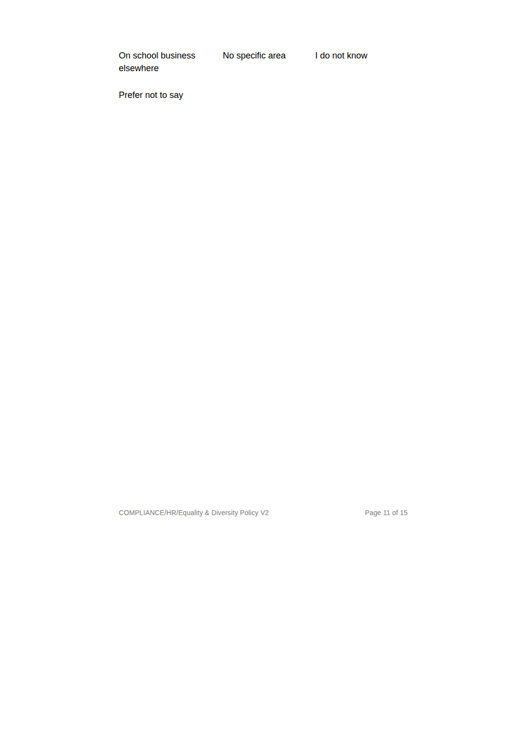On school business elsewhere
No specific area
I do not know
Prefer not to say
COMPLIANCE/HR/Equality & Diversity Policy V2 Page 11 of 15